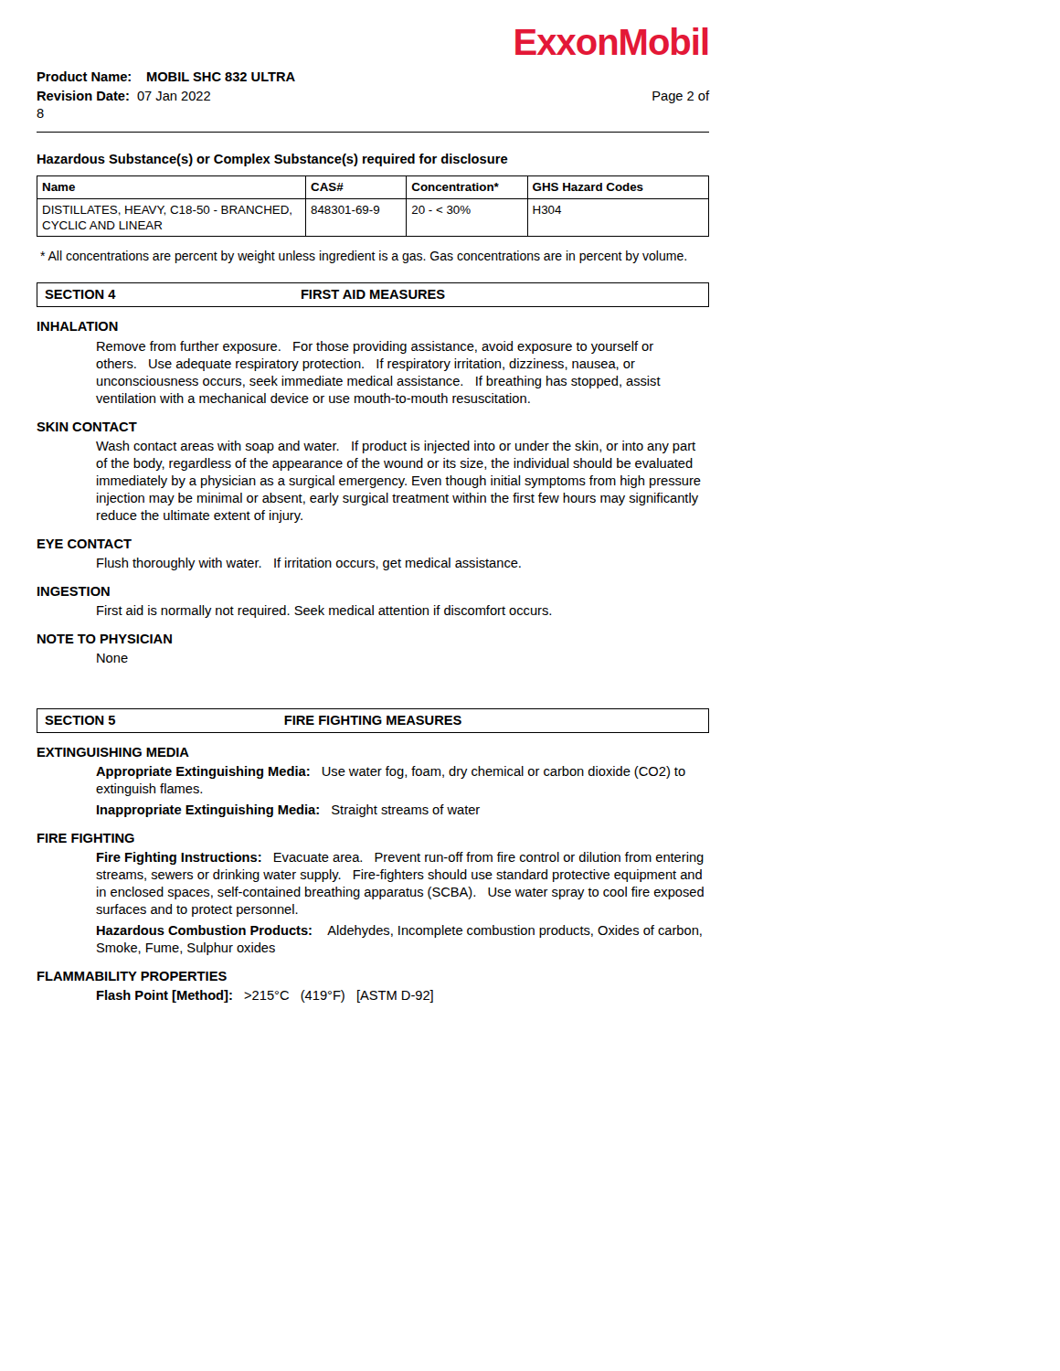ExxonMobil
Product Name: MOBIL SHC 832 ULTRA
Revision Date: 07 Jan 2022 Page 2 of
8
Hazardous Substance(s) or Complex Substance(s) required for disclosure
| Name | CAS# | Concentration* | GHS Hazard Codes |
| --- | --- | --- | --- |
| DISTILLATES, HEAVY, C18-50 - BRANCHED, CYCLIC AND LINEAR | 848301-69-9 | 20 - < 30% | H304 |
* All concentrations are percent by weight unless ingredient is a gas. Gas concentrations are in percent by volume.
SECTION 4 FIRST AID MEASURES
INHALATION
Remove from further exposure. For those providing assistance, avoid exposure to yourself or others. Use adequate respiratory protection. If respiratory irritation, dizziness, nausea, or unconsciousness occurs, seek immediate medical assistance. If breathing has stopped, assist ventilation with a mechanical device or use mouth-to-mouth resuscitation.
SKIN CONTACT
Wash contact areas with soap and water. If product is injected into or under the skin, or into any part of the body, regardless of the appearance of the wound or its size, the individual should be evaluated immediately by a physician as a surgical emergency. Even though initial symptoms from high pressure injection may be minimal or absent, early surgical treatment within the first few hours may significantly reduce the ultimate extent of injury.
EYE CONTACT
Flush thoroughly with water. If irritation occurs, get medical assistance.
INGESTION
First aid is normally not required. Seek medical attention if discomfort occurs.
NOTE TO PHYSICIAN
None
SECTION 5 FIRE FIGHTING MEASURES
EXTINGUISHING MEDIA
Appropriate Extinguishing Media: Use water fog, foam, dry chemical or carbon dioxide (CO2) to extinguish flames.
Inappropriate Extinguishing Media: Straight streams of water
FIRE FIGHTING
Fire Fighting Instructions: Evacuate area. Prevent run-off from fire control or dilution from entering streams, sewers or drinking water supply. Fire-fighters should use standard protective equipment and in enclosed spaces, self-contained breathing apparatus (SCBA). Use water spray to cool fire exposed surfaces and to protect personnel.
Hazardous Combustion Products: Aldehydes, Incomplete combustion products, Oxides of carbon, Smoke, Fume, Sulphur oxides
FLAMMABILITY PROPERTIES
Flash Point [Method]: >215°C (419°F) [ASTM D-92]